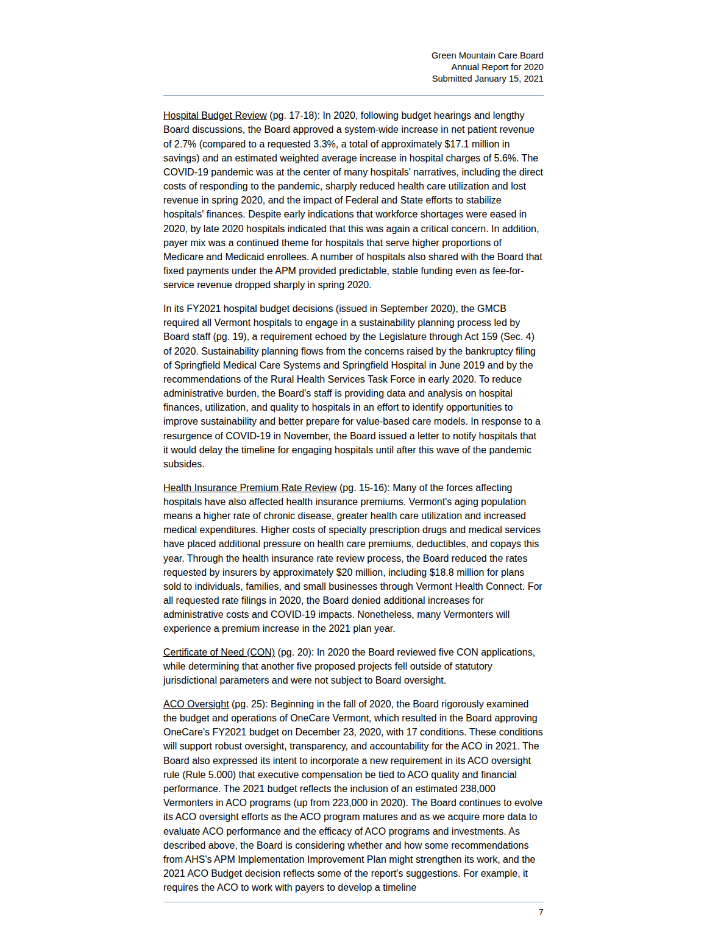Green Mountain Care Board
Annual Report for 2020
Submitted January 15, 2021
Hospital Budget Review (pg. 17-18): In 2020, following budget hearings and lengthy Board discussions, the Board approved a system-wide increase in net patient revenue of 2.7% (compared to a requested 3.3%, a total of approximately $17.1 million in savings) and an estimated weighted average increase in hospital charges of 5.6%. The COVID-19 pandemic was at the center of many hospitals' narratives, including the direct costs of responding to the pandemic, sharply reduced health care utilization and lost revenue in spring 2020, and the impact of Federal and State efforts to stabilize hospitals' finances. Despite early indications that workforce shortages were eased in 2020, by late 2020 hospitals indicated that this was again a critical concern. In addition, payer mix was a continued theme for hospitals that serve higher proportions of Medicare and Medicaid enrollees. A number of hospitals also shared with the Board that fixed payments under the APM provided predictable, stable funding even as fee-for-service revenue dropped sharply in spring 2020.
In its FY2021 hospital budget decisions (issued in September 2020), the GMCB required all Vermont hospitals to engage in a sustainability planning process led by Board staff (pg. 19), a requirement echoed by the Legislature through Act 159 (Sec. 4) of 2020. Sustainability planning flows from the concerns raised by the bankruptcy filing of Springfield Medical Care Systems and Springfield Hospital in June 2019 and by the recommendations of the Rural Health Services Task Force in early 2020. To reduce administrative burden, the Board's staff is providing data and analysis on hospital finances, utilization, and quality to hospitals in an effort to identify opportunities to improve sustainability and better prepare for value-based care models. In response to a resurgence of COVID-19 in November, the Board issued a letter to notify hospitals that it would delay the timeline for engaging hospitals until after this wave of the pandemic subsides.
Health Insurance Premium Rate Review (pg. 15-16): Many of the forces affecting hospitals have also affected health insurance premiums. Vermont's aging population means a higher rate of chronic disease, greater health care utilization and increased medical expenditures. Higher costs of specialty prescription drugs and medical services have placed additional pressure on health care premiums, deductibles, and copays this year. Through the health insurance rate review process, the Board reduced the rates requested by insurers by approximately $20 million, including $18.8 million for plans sold to individuals, families, and small businesses through Vermont Health Connect. For all requested rate filings in 2020, the Board denied additional increases for administrative costs and COVID-19 impacts. Nonetheless, many Vermonters will experience a premium increase in the 2021 plan year.
Certificate of Need (CON) (pg. 20): In 2020 the Board reviewed five CON applications, while determining that another five proposed projects fell outside of statutory jurisdictional parameters and were not subject to Board oversight.
ACO Oversight (pg. 25): Beginning in the fall of 2020, the Board rigorously examined the budget and operations of OneCare Vermont, which resulted in the Board approving OneCare's FY2021 budget on December 23, 2020, with 17 conditions. These conditions will support robust oversight, transparency, and accountability for the ACO in 2021. The Board also expressed its intent to incorporate a new requirement in its ACO oversight rule (Rule 5.000) that executive compensation be tied to ACO quality and financial performance. The 2021 budget reflects the inclusion of an estimated 238,000 Vermonters in ACO programs (up from 223,000 in 2020). The Board continues to evolve its ACO oversight efforts as the ACO program matures and as we acquire more data to evaluate ACO performance and the efficacy of ACO programs and investments. As described above, the Board is considering whether and how some recommendations from AHS's APM Implementation Improvement Plan might strengthen its work, and the 2021 ACO Budget decision reflects some of the report's suggestions. For example, it requires the ACO to work with payers to develop a timeline
7